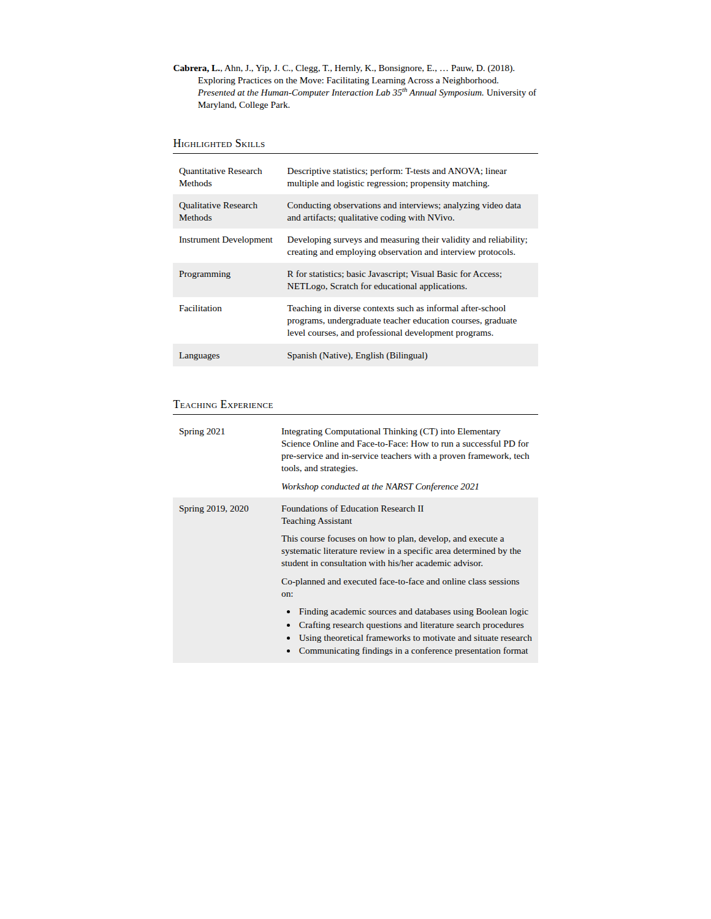Cabrera, L., Ahn, J., Yip, J. C., Clegg, T., Hernly, K., Bonsignore, E., … Pauw, D. (2018). Exploring Practices on the Move: Facilitating Learning Across a Neighborhood. Presented at the Human-Computer Interaction Lab 35th Annual Symposium. University of Maryland, College Park.
Highlighted Skills
| Quantitative Research Methods | Descriptive statistics; perform: T-tests and ANOVA; linear multiple and logistic regression; propensity matching. |
| Qualitative Research Methods | Conducting observations and interviews; analyzing video data and artifacts; qualitative coding with NVivo. |
| Instrument Development | Developing surveys and measuring their validity and reliability; creating and employing observation and interview protocols. |
| Programming | R for statistics; basic Javascript; Visual Basic for Access; NETLogo, Scratch for educational applications. |
| Facilitation | Teaching in diverse contexts such as informal after-school programs, undergraduate teacher education courses, graduate level courses, and professional development programs. |
| Languages | Spanish (Native), English (Bilingual) |
Teaching Experience
| Spring 2021 | Integrating Computational Thinking (CT) into Elementary Science Online and Face-to-Face: How to run a successful PD for pre-service and in-service teachers with a proven framework, tech tools, and strategies. Workshop conducted at the NARST Conference 2021 |
| Spring 2019, 2020 | Foundations of Education Research II Teaching Assistant This course focuses on how to plan, develop, and execute a systematic literature review in a specific area determined by the student in consultation with his/her academic advisor. Co-planned and executed face-to-face and online class sessions on: Finding academic sources and databases using Boolean logic Crafting research questions and literature search procedures Using theoretical frameworks to motivate and situate research Communicating findings in a conference presentation format |